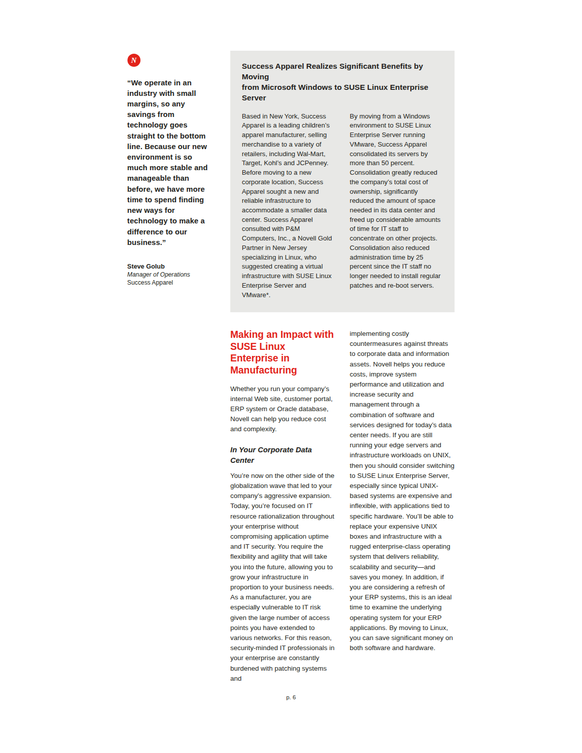N
“We operate in an industry with small margins, so any savings from technology goes straight to the bottom line. Because our new environment is so much more stable and manageable than before, we have more time to spend finding new ways for technology to make a difference to our business.”
Steve Golub
Manager of Operations
Success Apparel
Success Apparel Realizes Significant Benefits by Moving
from Microsoft Windows to SUSE Linux Enterprise Server
Based in New York, Success Apparel is a leading children’s apparel manufacturer, selling merchandise to a variety of retailers, including Wal-Mart, Target, Kohl’s and JCPenney. Before moving to a new corporate location, Success Apparel sought a new and reliable infrastructure to accommodate a smaller data center. Success Apparel consulted with P&M Computers, Inc., a Novell Gold Partner in New Jersey specializing in Linux, who suggested creating a virtual infrastructure with SUSE Linux Enterprise Server and VMware*.
By moving from a Windows environment to SUSE Linux Enterprise Server running VMware, Success Apparel consolidated its servers by more than 50 percent. Consolidation greatly reduced the company’s total cost of ownership, significantly reduced the amount of space needed in its data center and freed up considerable amounts of time for IT staff to concentrate on other projects. Consolidation also reduced administration time by 25 percent since the IT staff no longer needed to install regular patches and re-boot servers.
Making an Impact with SUSE Linux Enterprise in Manufacturing
Whether you run your company’s internal Web site, customer portal, ERP system or Oracle database, Novell can help you reduce cost and complexity.
In Your Corporate Data Center
You’re now on the other side of the globalization wave that led to your company’s aggressive expansion. Today, you’re focused on IT resource rationalization throughout your enterprise without compromising application uptime and IT security. You require the flexibility and agility that will take you into the future, allowing you to grow your infrastructure in proportion to your business needs. As a manufacturer, you are especially vulnerable to IT risk given the large number of access points you have extended to various networks. For this reason, security-minded IT professionals in your enterprise are constantly burdened with patching systems and
implementing costly countermeasures against threats to corporate data and information assets. Novell helps you reduce costs, improve system performance and utilization and increase security and management through a combination of software and services designed for today’s data center needs. If you are still running your edge servers and infrastructure workloads on UNIX, then you should consider switching to SUSE Linux Enterprise Server, especially since typical UNIX-based systems are expensive and inflexible, with applications tied to specific hardware. You’ll be able to replace your expensive UNIX boxes and infrastructure with a rugged enterprise-class operating system that delivers reliability, scalability and security—and saves you money. In addition, if you are considering a refresh of your ERP systems, this is an ideal time to examine the underlying operating system for your ERP applications. By moving to Linux, you can save significant money on both software and hardware.
p. 6